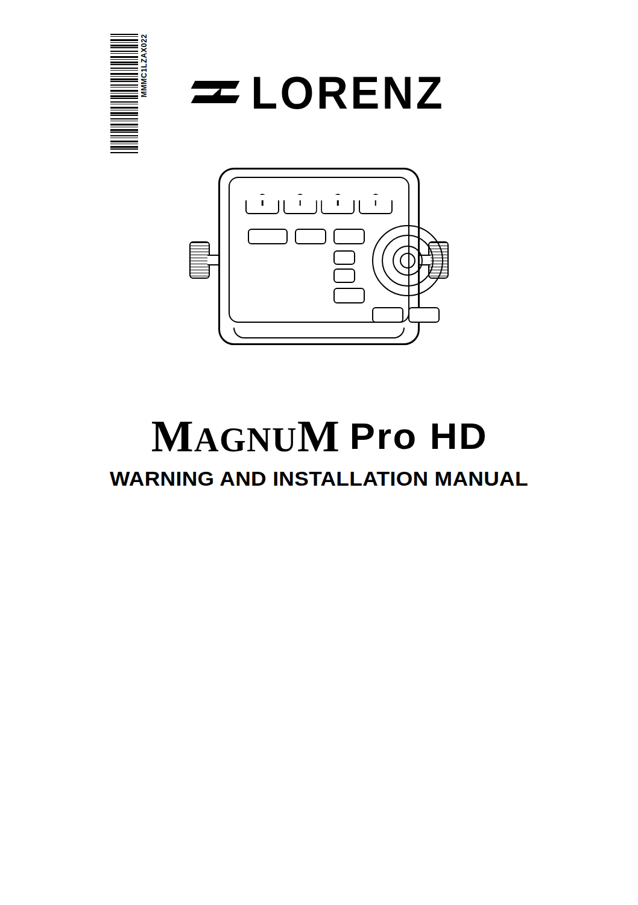MMMC1LZAX022
Lorenz
MAGNU M Pro HD
Warning and Installation Manual